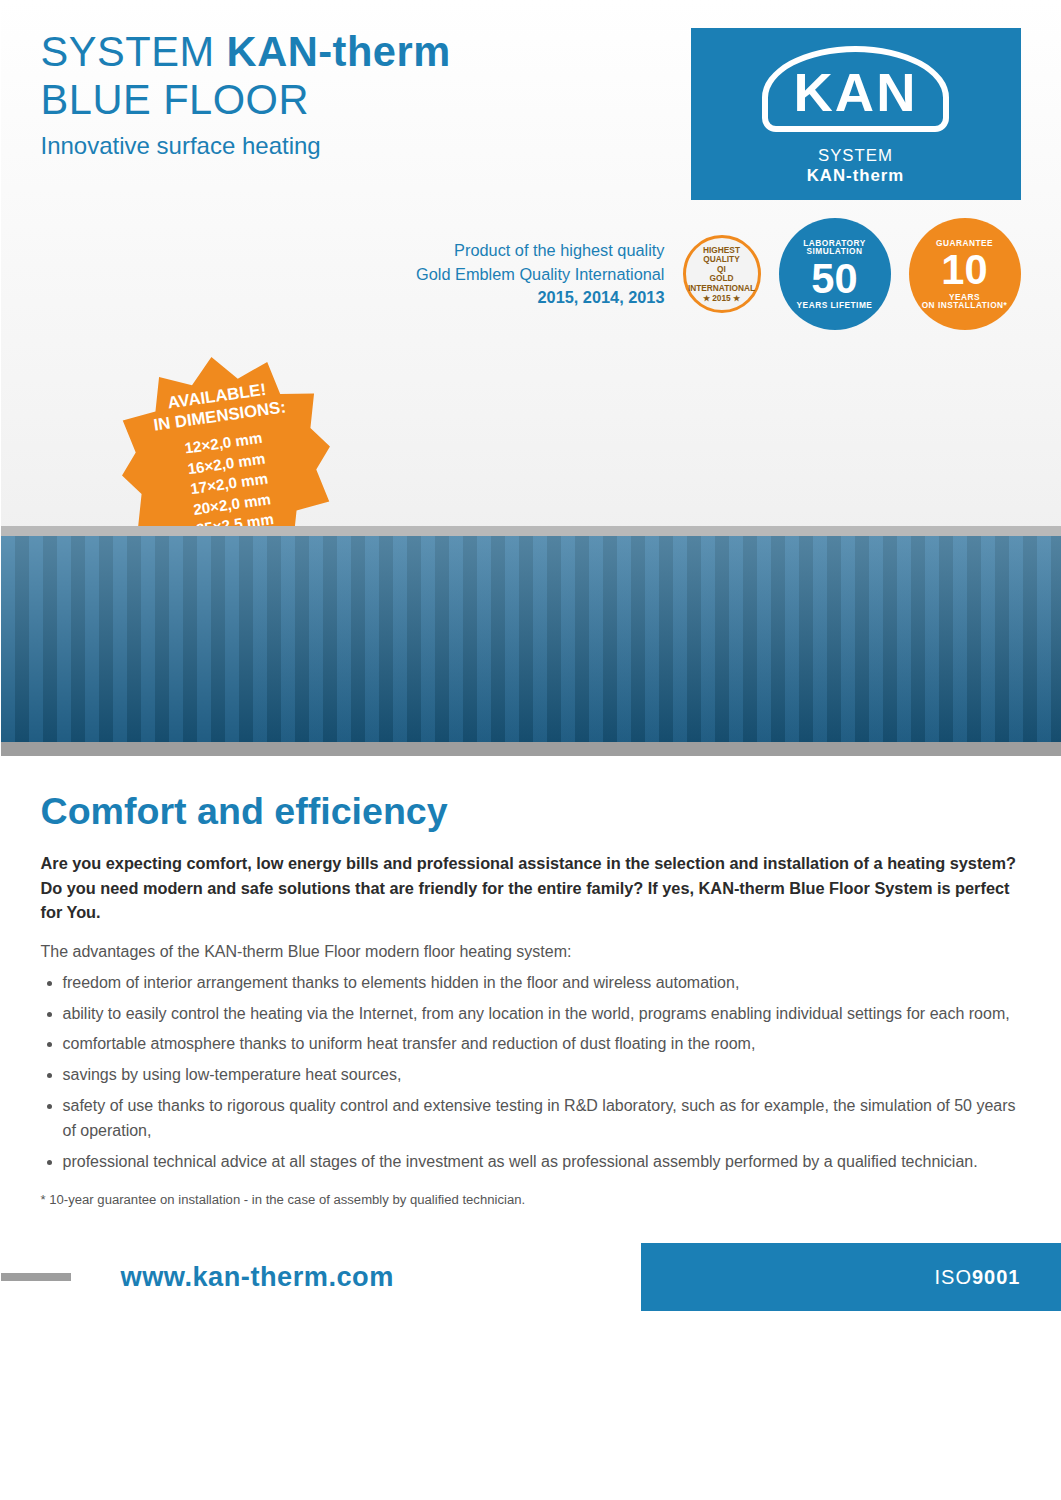SYSTEM KAN-therm BLUE FLOOR
Innovative surface heating
KAN
SYSTEM
KAN-therm
Product of the highest quality
Gold Emblem Quality International
2015, 2014, 2013
HIGHEST QUALITY
QI
GOLD INTERNATIONAL
★ 2015 ★
LABORATORY
SIMULATION 50 YEARS LIFETIME
GUARANTEE 10 YEARS ON INSTALLATION*
AVAILABLE!
IN DIMENSIONS:
12×2,0 mm
16×2,0 mm
17×2,0 mm
20×2,0 mm
25×2,5 mm
Comfort and efficiency
Are you expecting comfort, low energy bills and professional assistance in the selection and installation of a heating system? Do you need modern and safe solutions that are friendly for the entire family? If yes, KAN-therm Blue Floor System is perfect for You.
The advantages of the KAN-therm Blue Floor modern floor heating system:
freedom of interior arrangement thanks to elements hidden in the floor and wireless automation,
ability to easily control the heating via the Internet, from any location in the world, programs enabling individual settings for each room,
comfortable atmosphere thanks to uniform heat transfer and reduction of dust floating in the room,
savings by using low-temperature heat sources,
safety of use thanks to rigorous quality control and extensive testing in R&D laboratory, such as for example, the simulation of 50 years of operation,
professional technical advice at all stages of the investment as well as professional assembly performed by a qualified technician.
* 10-year guarantee on installation - in the case of assembly by qualified technician.
www.kan-therm.com
ISO 9001